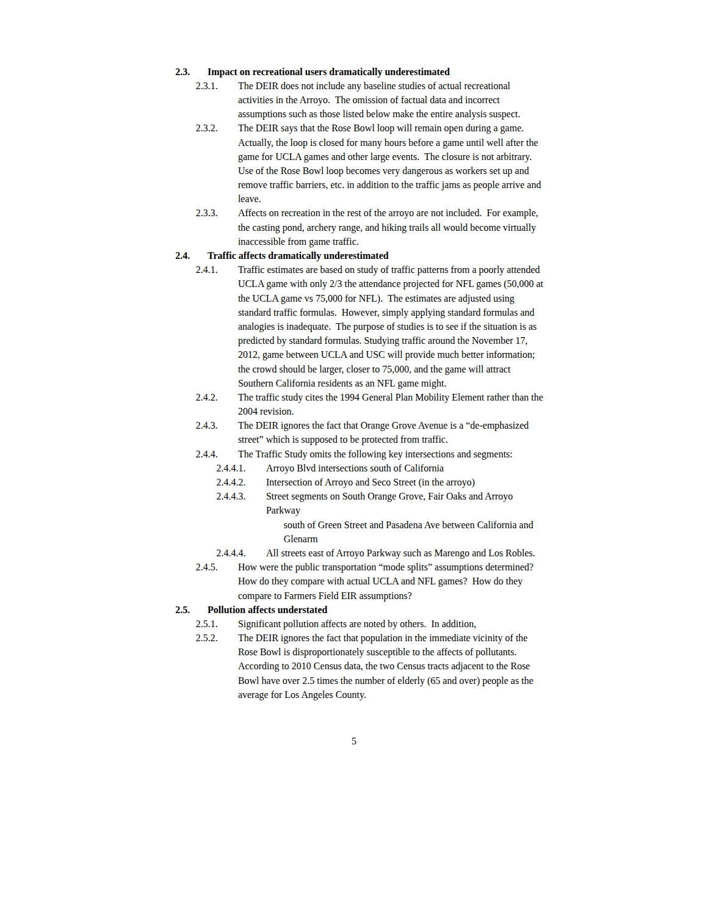2.3. Impact on recreational users dramatically underestimated
2.3.1. The DEIR does not include any baseline studies of actual recreational activities in the Arroyo. The omission of factual data and incorrect assumptions such as those listed below make the entire analysis suspect.
2.3.2. The DEIR says that the Rose Bowl loop will remain open during a game. Actually, the loop is closed for many hours before a game until well after the game for UCLA games and other large events. The closure is not arbitrary. Use of the Rose Bowl loop becomes very dangerous as workers set up and remove traffic barriers, etc. in addition to the traffic jams as people arrive and leave.
2.3.3. Affects on recreation in the rest of the arroyo are not included. For example, the casting pond, archery range, and hiking trails all would become virtually inaccessible from game traffic.
2.4. Traffic affects dramatically underestimated
2.4.1. Traffic estimates are based on study of traffic patterns from a poorly attended UCLA game with only 2/3 the attendance projected for NFL games (50,000 at the UCLA game vs 75,000 for NFL). The estimates are adjusted using standard traffic formulas. However, simply applying standard formulas and analogies is inadequate. The purpose of studies is to see if the situation is as predicted by standard formulas. Studying traffic around the November 17, 2012, game between UCLA and USC will provide much better information; the crowd should be larger, closer to 75,000, and the game will attract Southern California residents as an NFL game might.
2.4.2. The traffic study cites the 1994 General Plan Mobility Element rather than the 2004 revision.
2.4.3. The DEIR ignores the fact that Orange Grove Avenue is a “de-emphasized street” which is supposed to be protected from traffic.
2.4.4. The Traffic Study omits the following key intersections and segments:
2.4.4.1. Arroyo Blvd intersections south of California
2.4.4.2. Intersection of Arroyo and Seco Street (in the arroyo)
2.4.4.3. Street segments on South Orange Grove, Fair Oaks and Arroyo Parkwaysouth of Green Street and Pasadena Ave between California and Glenarm
2.4.4.4. All streets east of Arroyo Parkway such as Marengo and Los Robles.
2.4.5. How were the public transportation “mode splits” assumptions determined? How do they compare with actual UCLA and NFL games? How do they compare to Farmers Field EIR assumptions?
2.5. Pollution affects understated
2.5.1. Significant pollution affects are noted by others. In addition,
2.5.2. The DEIR ignores the fact that population in the immediate vicinity of the Rose Bowl is disproportionately susceptible to the affects of pollutants. According to 2010 Census data, the two Census tracts adjacent to the Rose Bowl have over 2.5 times the number of elderly (65 and over) people as the average for Los Angeles County.
5